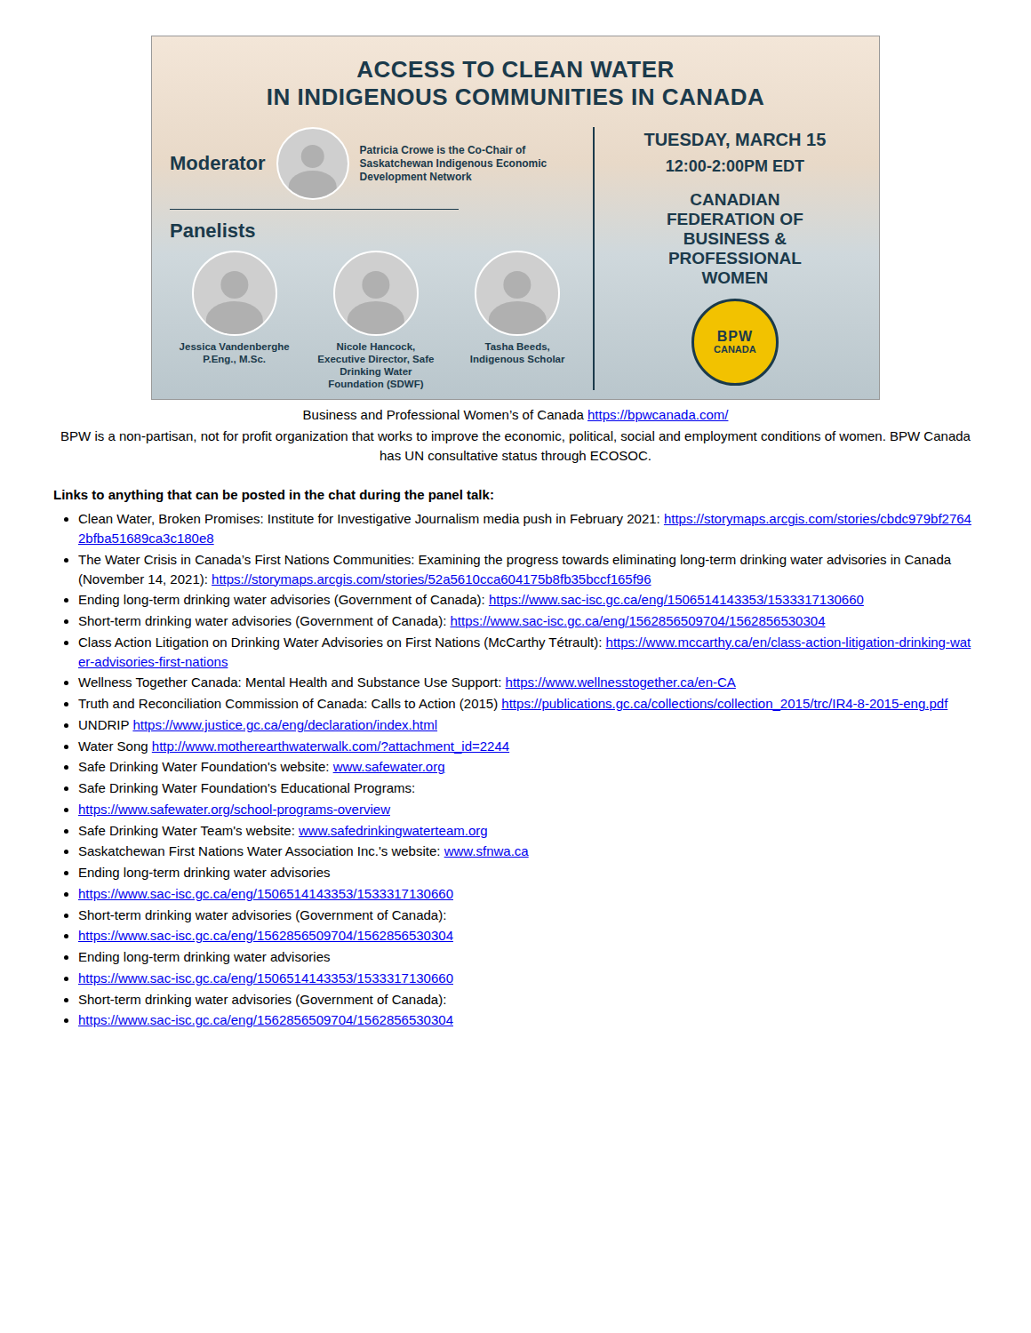ACCESS TO CLEAN WATER
IN INDIGENOUS COMMUNITIES IN CANADA
Moderator
Patricia Crowe is the Co-Chair of Saskatchewan Indigenous Economic Development Network
Panelists
Jessica Vandenberghe
P.Eng., M.Sc.
Nicole Hancock,
Executive Director, Safe Drinking Water Foundation (SDWF)
Tasha Beeds,
Indigenous Scholar
TUESDAY, MARCH 15
12:00-2:00PM EDT
CANADIAN
FEDERATION OF
BUSINESS &
PROFESSIONAL
WOMEN
BPW CANADA
Business and Professional Women’s of Canada https://bpwcanada.com/
BPW is a non-partisan, not for profit organization that works to improve the economic, political, social and employment conditions of women. BPW Canada has UN consultative status through ECOSOC.
Links to anything that can be posted in the chat during the panel talk:
Clean Water, Broken Promises: Institute for Investigative Journalism media push in February 2021: https://storymaps.arcgis.com/stories/cbdc979bf27642bfba51689ca3c180e8
The Water Crisis in Canada’s First Nations Communities: Examining the progress towards eliminating long-term drinking water advisories in Canada (November 14, 2021): https://storymaps.arcgis.com/stories/52a5610cca604175b8fb35bccf165f96
Ending long-term drinking water advisories (Government of Canada): https://www.sac-isc.gc.ca/eng/1506514143353/1533317130660
Short-term drinking water advisories (Government of Canada): https://www.sac-isc.gc.ca/eng/1562856509704/1562856530304
Class Action Litigation on Drinking Water Advisories on First Nations (McCarthy Tétrault): https://www.mccarthy.ca/en/class-action-litigation-drinking-water-advisories-first-nations
Wellness Together Canada: Mental Health and Substance Use Support: https://www.wellnesstogether.ca/en-CA
Truth and Reconciliation Commission of Canada: Calls to Action (2015) https://publications.gc.ca/collections/collection_2015/trc/IR4-8-2015-eng.pdf
UNDRIP https://www.justice.gc.ca/eng/declaration/index.html
Water Song http://www.motherearthwaterwalk.com/?attachment_id=2244
Safe Drinking Water Foundation's website: www.safewater.org
Safe Drinking Water Foundation's Educational Programs:
https://www.safewater.org/school-programs-overview
Safe Drinking Water Team's website: www.safedrinkingwaterteam.org
Saskatchewan First Nations Water Association Inc.'s website: www.sfnwa.ca
Ending long-term drinking water advisories
https://www.sac-isc.gc.ca/eng/1506514143353/1533317130660
Short-term drinking water advisories (Government of Canada):
https://www.sac-isc.gc.ca/eng/1562856509704/1562856530304
Ending long-term drinking water advisories
https://www.sac-isc.gc.ca/eng/1506514143353/1533317130660
Short-term drinking water advisories (Government of Canada):
https://www.sac-isc.gc.ca/eng/1562856509704/1562856530304